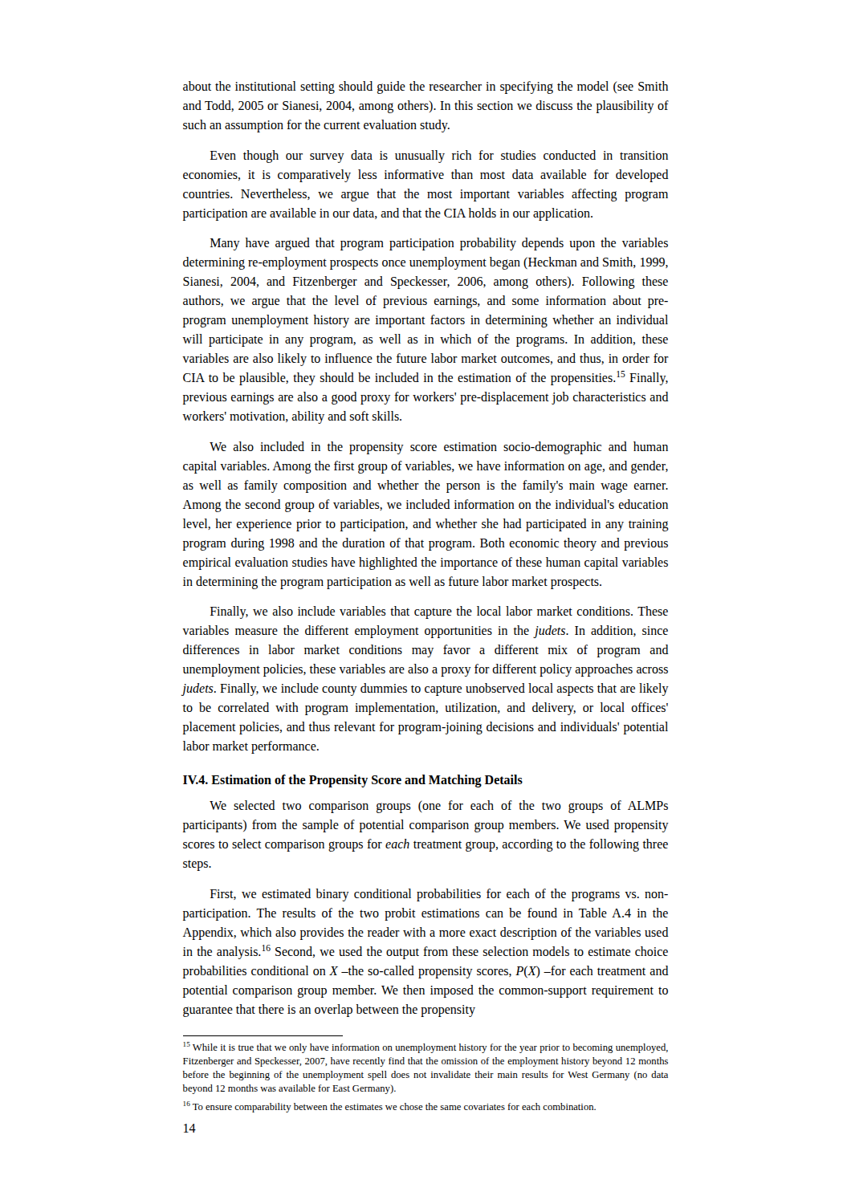about the institutional setting should guide the researcher in specifying the model (see Smith and Todd, 2005 or Sianesi, 2004, among others). In this section we discuss the plausibility of such an assumption for the current evaluation study.
Even though our survey data is unusually rich for studies conducted in transition economies, it is comparatively less informative than most data available for developed countries. Nevertheless, we argue that the most important variables affecting program participation are available in our data, and that the CIA holds in our application.
Many have argued that program participation probability depends upon the variables determining re-employment prospects once unemployment began (Heckman and Smith, 1999, Sianesi, 2004, and Fitzenberger and Speckesser, 2006, among others). Following these authors, we argue that the level of previous earnings, and some information about pre-program unemployment history are important factors in determining whether an individual will participate in any program, as well as in which of the programs. In addition, these variables are also likely to influence the future labor market outcomes, and thus, in order for CIA to be plausible, they should be included in the estimation of the propensities.15 Finally, previous earnings are also a good proxy for workers' pre-displacement job characteristics and workers' motivation, ability and soft skills.
We also included in the propensity score estimation socio-demographic and human capital variables. Among the first group of variables, we have information on age, and gender, as well as family composition and whether the person is the family's main wage earner. Among the second group of variables, we included information on the individual's education level, her experience prior to participation, and whether she had participated in any training program during 1998 and the duration of that program. Both economic theory and previous empirical evaluation studies have highlighted the importance of these human capital variables in determining the program participation as well as future labor market prospects.
Finally, we also include variables that capture the local labor market conditions. These variables measure the different employment opportunities in the judets. In addition, since differences in labor market conditions may favor a different mix of program and unemployment policies, these variables are also a proxy for different policy approaches across judets. Finally, we include county dummies to capture unobserved local aspects that are likely to be correlated with program implementation, utilization, and delivery, or local offices' placement policies, and thus relevant for program-joining decisions and individuals' potential labor market performance.
IV.4. Estimation of the Propensity Score and Matching Details
We selected two comparison groups (one for each of the two groups of ALMPs participants) from the sample of potential comparison group members. We used propensity scores to select comparison groups for each treatment group, according to the following three steps.
First, we estimated binary conditional probabilities for each of the programs vs. non-participation. The results of the two probit estimations can be found in Table A.4 in the Appendix, which also provides the reader with a more exact description of the variables used in the analysis.16 Second, we used the output from these selection models to estimate choice probabilities conditional on X –the so-called propensity scores, P(X) –for each treatment and potential comparison group member. We then imposed the common-support requirement to guarantee that there is an overlap between the propensity
15 While it is true that we only have information on unemployment history for the year prior to becoming unemployed, Fitzenberger and Speckesser, 2007, have recently find that the omission of the employment history beyond 12 months before the beginning of the unemployment spell does not invalidate their main results for West Germany (no data beyond 12 months was available for East Germany).
16 To ensure comparability between the estimates we chose the same covariates for each combination.
14